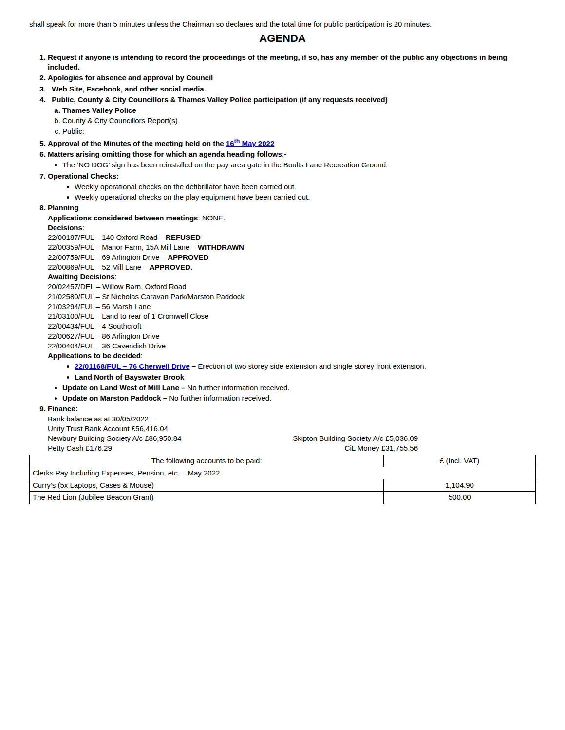shall speak for more than 5 minutes unless the Chairman so declares and the total time for public participation is 20 minutes.
AGENDA
Request if anyone is intending to record the proceedings of the meeting, if so, has any member of the public any objections in being included.
Apologies for absence and approval by Council
Web Site, Facebook, and other social media.
Public, County & City Councillors & Thames Valley Police participation (if any requests received)
Thames Valley Police
County & City Councillors Report(s)
Public:
Approval of the Minutes of the meeting held on the 16th May 2022
Matters arising omitting those for which an agenda heading follows:-
The ‘NO DOG’ sign has been reinstalled on the pay area gate in the Boults Lane Recreation Ground.
Operational Checks:
Weekly operational checks on the defibrillator have been carried out.
Weekly operational checks on the play equipment have been carried out.
Planning
Applications considered between meetings: NONE.
Decisions:
22/00187/FUL – 140 Oxford Road – REFUSED
22/00359/FUL – Manor Farm, 15A Mill Lane – WITHDRAWN
22/00759/FUL – 69 Arlington Drive – APPROVED
22/00869/FUL – 52 Mill Lane – APPROVED.
Awaiting Decisions:
20/02457/DEL – Willow Barn, Oxford Road
21/02580/FUL – St Nicholas Caravan Park/Marston Paddock
21/03294/FUL – 56 Marsh Lane
21/03100/FUL – Land to rear of 1 Cromwell Close
22/00434/FUL – 4 Southcroft
22/00627/FUL – 86 Arlington Drive
22/00404/FUL – 36 Cavendish Drive
Applications to be decided:
22/01168/FUL – 76 Cherwell Drive – Erection of two storey side extension and single storey front extension.
Land North of Bayswater Brook
Update on Land West of Mill Lane – No further information received.
Update on Marston Paddock – No further information received.
Finance:
Bank balance as at 30/05/2022 –
Unity Trust Bank Account £56,416.04
Newbury Building Society A/c £86,950.84 Skipton Building Society A/c £5,036.09
Petty Cash £176.29 CiL Money £31,755.56
| The following accounts to be paid: | £ (Incl. VAT) |
| Clerks Pay Including Expenses, Pension, etc. – May 2022 |
| Curry’s (5x Laptops, Cases & Mouse) | 1,104.90 |
| The Red Lion (Jubilee Beacon Grant) | 500.00 |